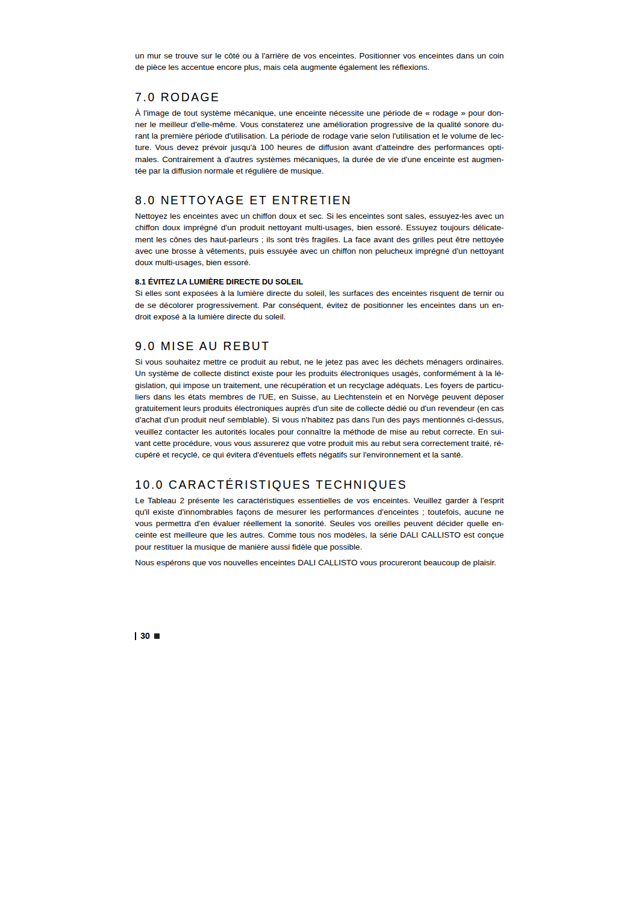un mur se trouve sur le côté ou à l'arrière de vos enceintes. Positionner vos enceintes dans un coin de pièce les accentue encore plus, mais cela augmente également les réflexions.
7.0 Rodage
À l'image de tout système mécanique, une enceinte nécessite une période de « rodage » pour donner le meilleur d'elle-même. Vous constaterez une amélioration progressive de la qualité sonore durant la première période d'utilisation. La période de rodage varie selon l'utilisation et le volume de lecture. Vous devez prévoir jusqu'à 100 heures de diffusion avant d'atteindre des performances optimales. Contrairement à d'autres systèmes mécaniques, la durée de vie d'une enceinte est augmentée par la diffusion normale et régulière de musique.
8.0 Nettoyage et entretien
Nettoyez les enceintes avec un chiffon doux et sec. Si les enceintes sont sales, essuyez-les avec un chiffon doux imprégné d'un produit nettoyant multi-usages, bien essoré. Essuyez toujours délicatement les cônes des haut-parleurs ; ils sont très fragiles. La face avant des grilles peut être nettoyée avec une brosse à vêtements, puis essuyée avec un chiffon non pelucheux imprégné d'un nettoyant doux multi-usages, bien essoré.
8.1 Évitez la lumière directe du soleil
Si elles sont exposées à la lumière directe du soleil, les surfaces des enceintes risquent de ternir ou de se décolorer progressivement. Par conséquent, évitez de positionner les enceintes dans un endroit exposé à la lumière directe du soleil.
9.0 Mise au rebut
Si vous souhaitez mettre ce produit au rebut, ne le jetez pas avec les déchets ménagers ordinaires. Un système de collecte distinct existe pour les produits électroniques usagés, conformément à la législation, qui impose un traitement, une récupération et un recyclage adéquats. Les foyers de particuliers dans les états membres de l'UE, en Suisse, au Liechtenstein et en Norvège peuvent déposer gratuitement leurs produits électroniques auprès d'un site de collecte dédié ou d'un revendeur (en cas d'achat d'un produit neuf semblable). Si vous n'habitez pas dans l'un des pays mentionnés ci-dessus, veuillez contacter les autorités locales pour connaître la méthode de mise au rebut correcte. En suivant cette procédure, vous vous assurerez que votre produit mis au rebut sera correctement traité, récupéré et recyclé, ce qui évitera d'éventuels effets négatifs sur l'environnement et la santé.
10.0 Caractéristiques techniques
Le Tableau 2 présente les caractéristiques essentielles de vos enceintes. Veuillez garder à l'esprit qu'il existe d'innombrables façons de mesurer les performances d'enceintes ; toutefois, aucune ne vous permettra d'en évaluer réellement la sonorité. Seules vos oreilles peuvent décider quelle enceinte est meilleure que les autres. Comme tous nos modèles, la série DALI CALLISTO est conçue pour restituer la musique de manière aussi fidèle que possible.
Nous espérons que vos nouvelles enceintes DALI CALLISTO vous procureront beaucoup de plaisir.
30